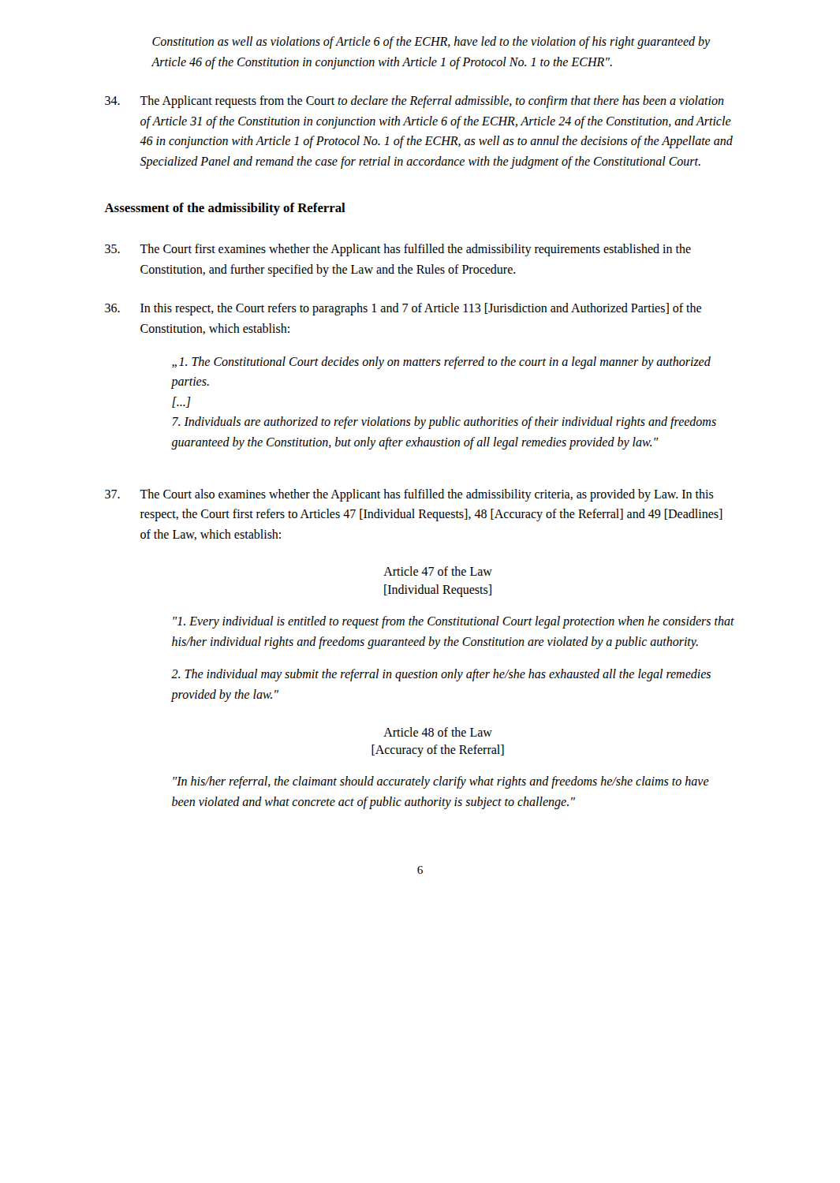Constitution as well as violations of Article 6 of the ECHR, have led to the violation of his right guaranteed by Article 46 of the Constitution in conjunction with Article 1 of Protocol No. 1 to the ECHR".
34. The Applicant requests from the Court to declare the Referral admissible, to confirm that there has been a violation of Article 31 of the Constitution in conjunction with Article 6 of the ECHR, Article 24 of the Constitution, and Article 46 in conjunction with Article 1 of Protocol No. 1 of the ECHR, as well as to annul the decisions of the Appellate and Specialized Panel and remand the case for retrial in accordance with the judgment of the Constitutional Court.
Assessment of the admissibility of Referral
35. The Court first examines whether the Applicant has fulfilled the admissibility requirements established in the Constitution, and further specified by the Law and the Rules of Procedure.
36. In this respect, the Court refers to paragraphs 1 and 7 of Article 113 [Jurisdiction and Authorized Parties] of the Constitution, which establish:
„1. The Constitutional Court decides only on matters referred to the court in a legal manner by authorized parties.
[...]
7. Individuals are authorized to refer violations by public authorities of their individual rights and freedoms guaranteed by the Constitution, but only after exhaustion of all legal remedies provided by law."
37. The Court also examines whether the Applicant has fulfilled the admissibility criteria, as provided by Law. In this respect, the Court first refers to Articles 47 [Individual Requests], 48 [Accuracy of the Referral] and 49 [Deadlines] of the Law, which establish:
Article 47 of the Law
[Individual Requests]
"1. Every individual is entitled to request from the Constitutional Court legal protection when he considers that his/her individual rights and freedoms guaranteed by the Constitution are violated by a public authority.
2. The individual may submit the referral in question only after he/she has exhausted all the legal remedies provided by the law."
Article 48 of the Law
[Accuracy of the Referral]
"In his/her referral, the claimant should accurately clarify what rights and freedoms he/she claims to have been violated and what concrete act of public authority is subject to challenge."
6